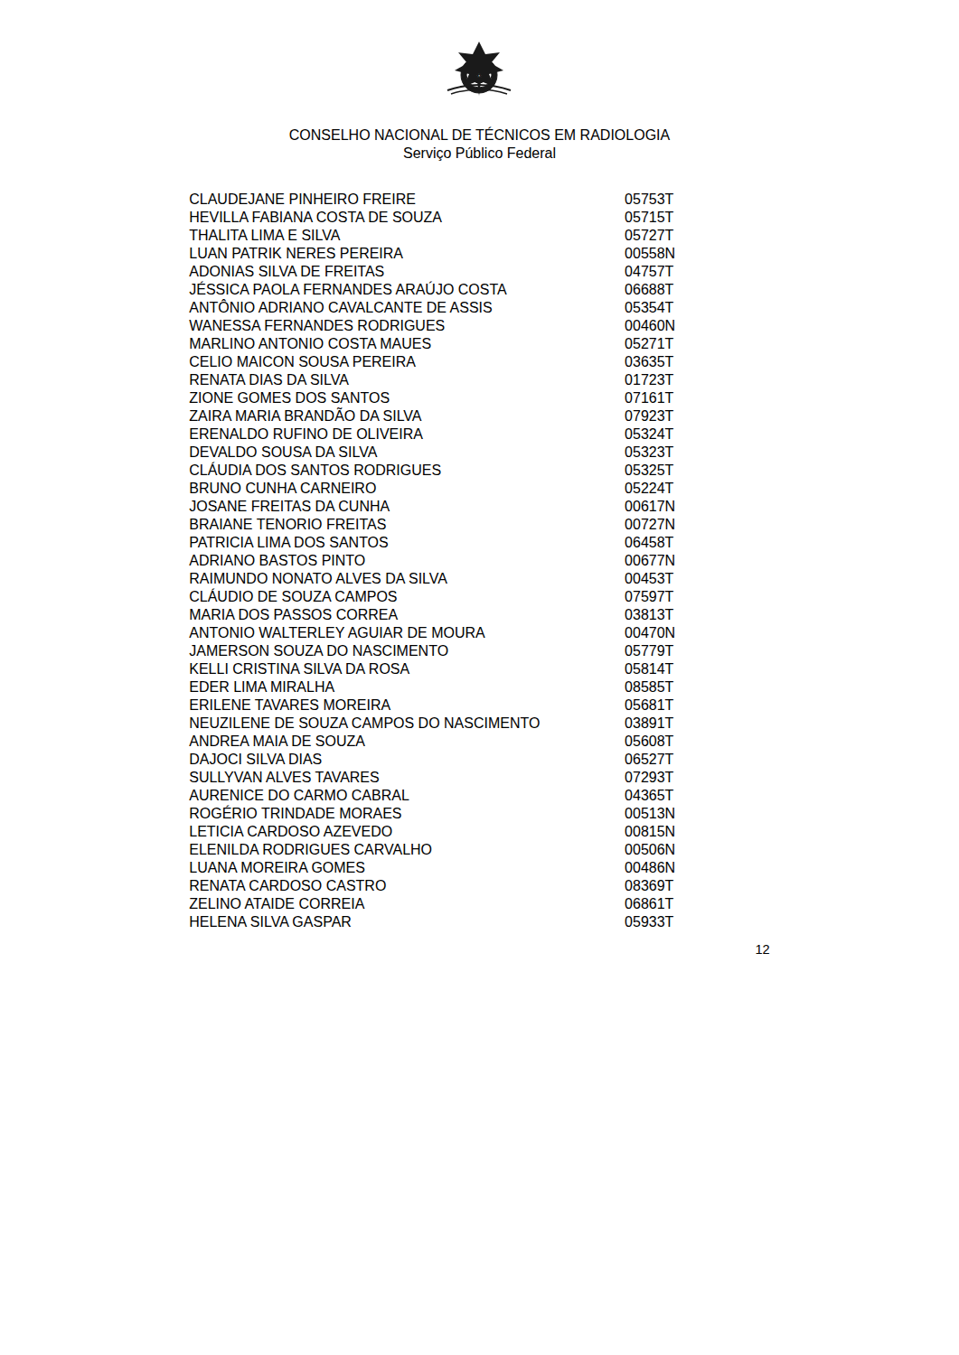★
CONSELHO NACIONAL DE TÉCNICOS EM RADIOLOGIA
Serviço Público Federal
| CLAUDEJANE PINHEIRO FREIRE | 05753T |
| HEVILLA FABIANA COSTA DE SOUZA | 05715T |
| THALITA LIMA E SILVA | 05727T |
| LUAN PATRIK NERES PEREIRA | 00558N |
| ADONIAS SILVA DE FREITAS | 04757T |
| JÉSSICA PAOLA FERNANDES ARAÚJO COSTA | 06688T |
| ANTÔNIO ADRIANO CAVALCANTE DE ASSIS | 05354T |
| WANESSA FERNANDES RODRIGUES | 00460N |
| MARLINO ANTONIO COSTA MAUES | 05271T |
| CELIO MAICON SOUSA PEREIRA | 03635T |
| RENATA DIAS DA SILVA | 01723T |
| ZIONE GOMES DOS SANTOS | 07161T |
| ZAIRA MARIA BRANDÃO DA SILVA | 07923T |
| ERENALDO RUFINO DE OLIVEIRA | 05324T |
| DEVALDO SOUSA DA SILVA | 05323T |
| CLÁUDIA DOS SANTOS RODRIGUES | 05325T |
| BRUNO CUNHA CARNEIRO | 05224T |
| JOSANE FREITAS DA CUNHA | 00617N |
| BRAIANE TENORIO FREITAS | 00727N |
| PATRICIA LIMA DOS SANTOS | 06458T |
| ADRIANO BASTOS PINTO | 00677N |
| RAIMUNDO NONATO ALVES DA SILVA | 00453T |
| CLÁUDIO DE SOUZA CAMPOS | 07597T |
| MARIA DOS PASSOS CORREA | 03813T |
| ANTONIO WALTERLEY AGUIAR DE MOURA | 00470N |
| JAMERSON SOUZA DO NASCIMENTO | 05779T |
| KELLI CRISTINA SILVA DA ROSA | 05814T |
| EDER LIMA MIRALHA | 08585T |
| ERILENE TAVARES MOREIRA | 05681T |
| NEUZILENE DE SOUZA CAMPOS DO NASCIMENTO | 03891T |
| ANDREA MAIA DE SOUZA | 05608T |
| DAJOCI SILVA DIAS | 06527T |
| SULLYVAN ALVES TAVARES | 07293T |
| AURENICE DO CARMO CABRAL | 04365T |
| ROGÉRIO TRINDADE MORAES | 00513N |
| LETICIA CARDOSO AZEVEDO | 00815N |
| ELENILDA RODRIGUES CARVALHO | 00506N |
| LUANA MOREIRA GOMES | 00486N |
| RENATA CARDOSO CASTRO | 08369T |
| ZELINO ATAIDE CORREIA | 06861T |
| HELENA SILVA GASPAR | 05933T |
12